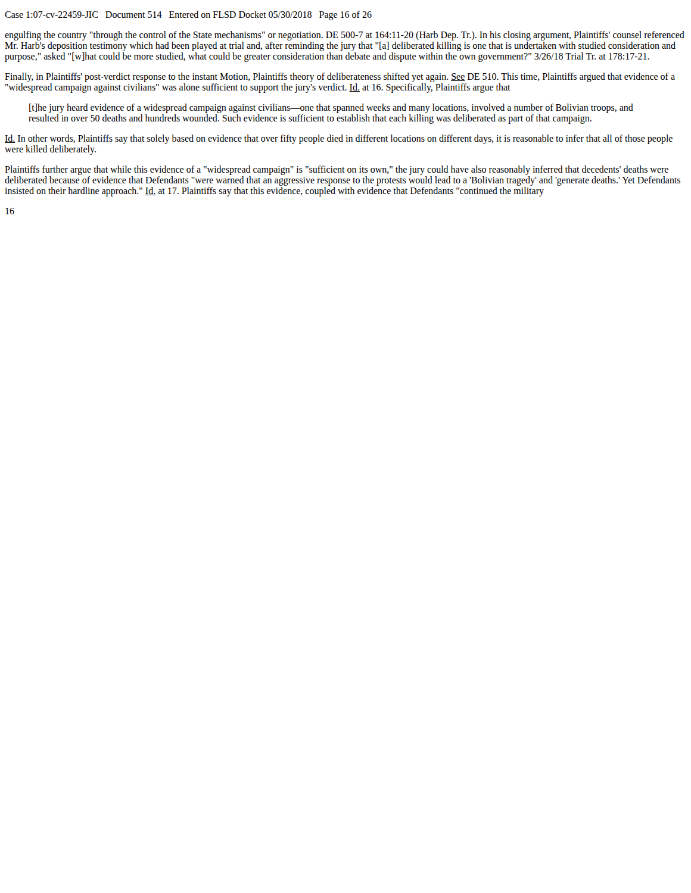Case 1:07-cv-22459-JIC Document 514 Entered on FLSD Docket 05/30/2018 Page 16 of 26
engulfing the country "through the control of the State mechanisms" or negotiation. DE 500-7 at 164:11-20 (Harb Dep. Tr.). In his closing argument, Plaintiffs' counsel referenced Mr. Harb's deposition testimony which had been played at trial and, after reminding the jury that "[a] deliberated killing is one that is undertaken with studied consideration and purpose," asked "[w]hat could be more studied, what could be greater consideration than debate and dispute within the own government?" 3/26/18 Trial Tr. at 178:17-21.
Finally, in Plaintiffs' post-verdict response to the instant Motion, Plaintiffs theory of deliberateness shifted yet again. See DE 510. This time, Plaintiffs argued that evidence of a "widespread campaign against civilians" was alone sufficient to support the jury's verdict. Id. at 16. Specifically, Plaintiffs argue that
[t]he jury heard evidence of a widespread campaign against civilians—one that spanned weeks and many locations, involved a number of Bolivian troops, and resulted in over 50 deaths and hundreds wounded. Such evidence is sufficient to establish that each killing was deliberated as part of that campaign.
Id. In other words, Plaintiffs say that solely based on evidence that over fifty people died in different locations on different days, it is reasonable to infer that all of those people were killed deliberately.
Plaintiffs further argue that while this evidence of a "widespread campaign" is "sufficient on its own," the jury could have also reasonably inferred that decedents' deaths were deliberated because of evidence that Defendants "were warned that an aggressive response to the protests would lead to a 'Bolivian tragedy' and 'generate deaths.' Yet Defendants insisted on their hardline approach." Id. at 17. Plaintiffs say that this evidence, coupled with evidence that Defendants "continued the military
16